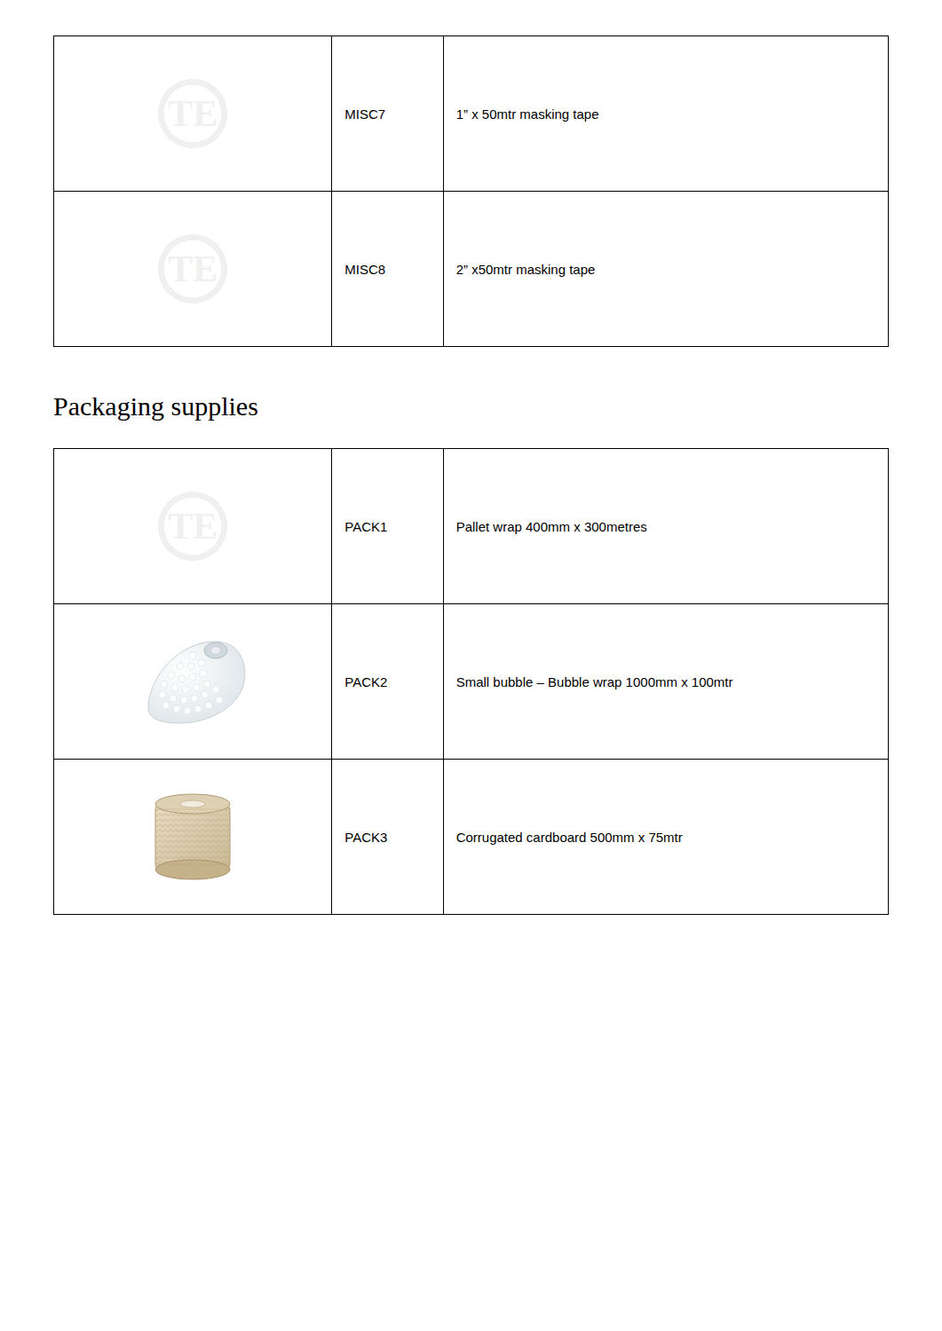| | MISC7 | 1” x 50mtr masking tape |
| | MISC8 | 2” x50mtr masking tape |
Packaging supplies
| | PACK1 | Pallet wrap 400mm x 300metres |
| | PACK2 | Small bubble – Bubble wrap 1000mm x 100mtr |
| | PACK3 | Corrugated cardboard 500mm x 75mtr |